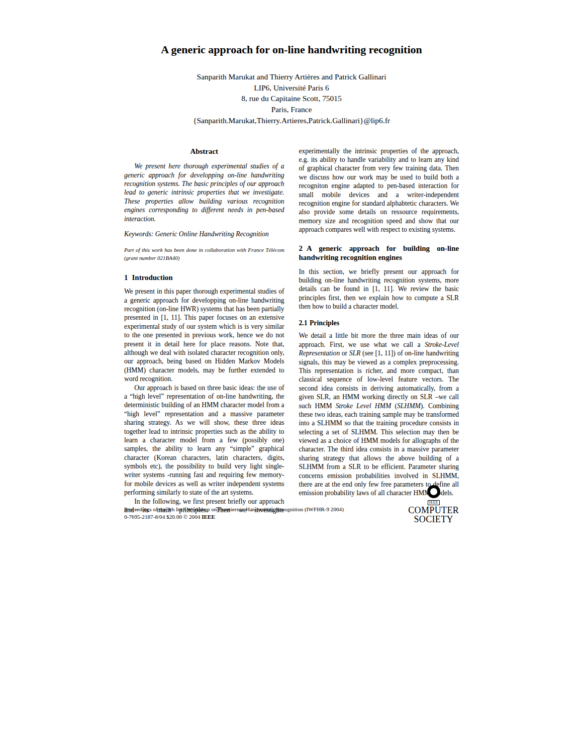A generic approach for on-line handwriting recognition
Sanparith Marukat and Thierry Artières and Patrick Gallinari
LIP6, Université Paris 6
8, rue du Capitaine Scott, 75015
Paris, France
{Sanparith.Marukat,Thierry.Artieres,Patrick.Gallinari}@lip6.fr
Abstract
We present here thorough experimental studies of a generic approach for developping on-line handwriting recognition systems. The basic principles of our approach lead to generic intrinsic properties that we investigate. These properties allow building various recognition engines corresponding to different needs in pen-based interaction.
Keywords: Generic Online Handwriting Recognition
Part of this work has been done in collaboration with France Télécom (grant number 021BA40)
1 Introduction
We present in this paper thorough experimental studies of a generic approach for developping on-line handwriting recognition (on-line HWR) systems that has been partially presented in [1, 11]. This paper focuses on an extensive experimental study of our system which is is very similar to the one presented in previous work, hence we do not present it in detail here for place reasons. Note that, although we deal with isolated character recognition only, our approach, being based on Hidden Markov Models (HMM) character models, may be further extended to word recognition.
Our approach is based on three basic ideas: the use of a “high level” representation of on-line handwriting, the deterministic building of an HMM character model from a “high level” representation and a massive parameter sharing strategy. As we will show, these three ideas together lead to intrinsic properties such as the ability to learn a character model from a few (possibly one) samples, the ability to learn any “simple” graphical character (Korean characters, latin characters, digits, symbols etc), the possibility to build very light single-writer systems -running fast and requiring few memory- for mobile devices as well as writer independent systems performing similarly to state of the art systems.
In the following, we first present briefly our approach and its main principles. Then we investigate experimentally the intrinsic properties of the approach, e.g. its ability to handle variability and to learn any kind of graphical character from very few training data. Then we discuss how our work may be used to build both a recogniton engine adapted to pen-based interaction for small mobile devices and a writer-independent recognition engine for standard alphabtetic characters. We also provide some details on ressource requirements, memory size and recognition speed and show that our approach compares well with respect to existing systems.
2 A generic approach for building on-line handwriting recognition engines
In this section, we briefly present our approach for building on-line handwriting recognition systems, more details can be found in [1, 11]. We review the basic principles first, then we explain how to compute a SLR then how to build a character model.
2.1 Principles
We detail a little bit more the three main ideas of our approach. First, we use what we call a Stroke-Level Representation or SLR (see [1, 11]) of on-line handwriting signals, this may be viewed as a complex preprocessing. This representation is richer, and more compact, than classical sequence of low-level feature vectors. The second idea consists in deriving automatically, from a given SLR, an HMM working directly on SLR –we call such HMM Stroke Level HMM (SLHMM). Combining these two ideas, each training sample may be transformed into a SLHMM so that the training procedure consists in selecting a set of SLHMM. This selection may then be viewed as a choice of HMM models for allographs of the character. The third idea consists in a massive parameter sharing strategy that allows the above building of a SLHMM from a SLR to be efficient. Parameter sharing concerns emission probabilities involved in SLHMM, there are at the end only few free parameters to define all emission probability laws of all character HMM models.
Proceedings of the 9th Int’l Workshop on Frontiers in Handwriting Recognition (IWFHR-9 2004)
0-7695-2187-8/04 $20.00 © 2004 IEEE
IEEE
COMPUTER
SOCIETY